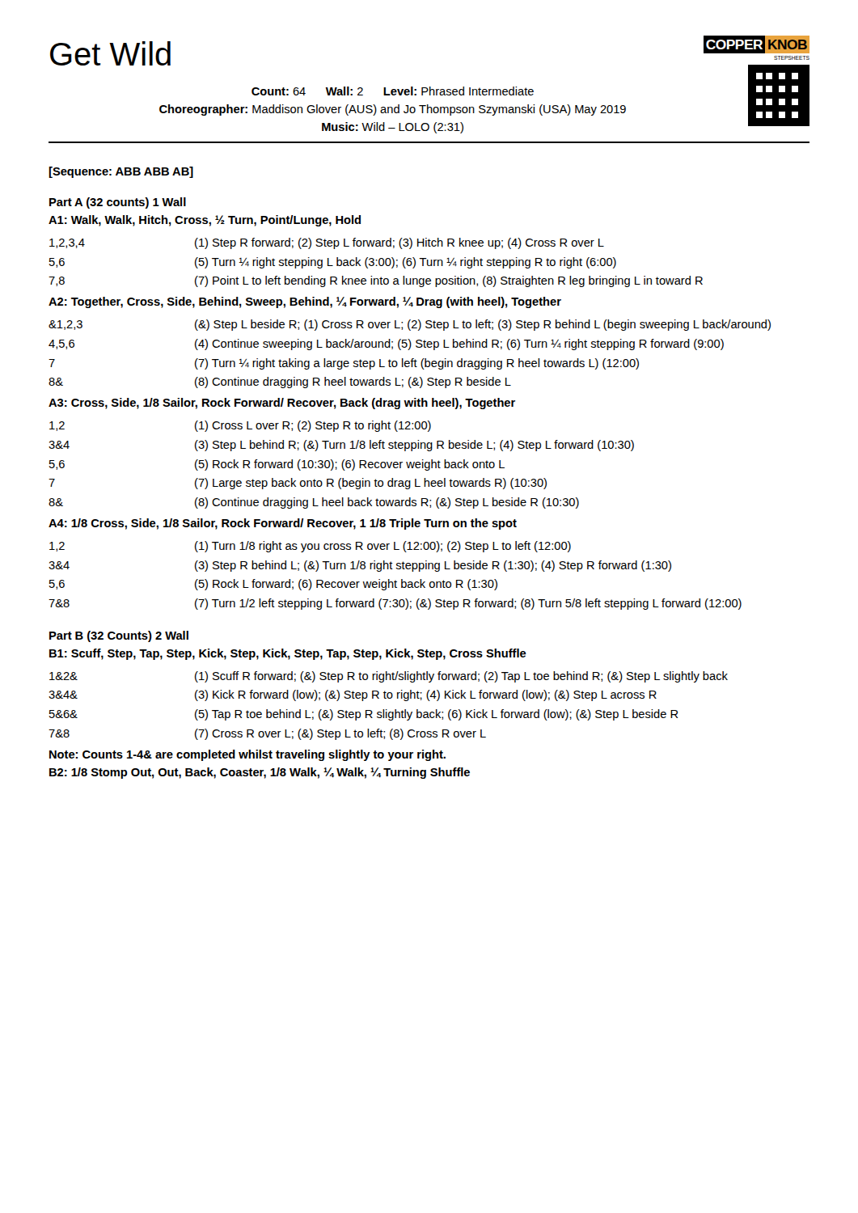Get Wild
COPPER KNOB STEPSHEETS
Count: 64 Wall: 2 Level: Phrased Intermediate
Choreographer: Maddison Glover (AUS) and Jo Thompson Szymanski (USA) May 2019
Music: Wild – LOLO (2:31)
[Sequence: ABB ABB AB]
Part A (32 counts) 1 Wall
A1: Walk, Walk, Hitch, Cross, ½ Turn, Point/Lunge, Hold
| 1,2,3,4 | (1) Step R forward; (2) Step L forward; (3) Hitch R knee up; (4) Cross R over L |
| 5,6 | (5) Turn ¼ right stepping L back (3:00); (6) Turn ¼ right stepping R to right (6:00) |
| 7,8 | (7) Point L to left bending R knee into a lunge position, (8) Straighten R leg bringing L in toward R |
A2: Together, Cross, Side, Behind, Sweep, Behind, ¼ Forward, ¼ Drag (with heel), Together
| &1,2,3 | (&) Step L beside R; (1) Cross R over L; (2) Step L to left; (3) Step R behind L (begin sweeping L back/around) |
| 4,5,6 | (4) Continue sweeping L back/around; (5) Step L behind R; (6) Turn ¼ right stepping R forward (9:00) |
| 7 | (7) Turn ¼ right taking a large step L to left (begin dragging R heel towards L) (12:00) |
| 8& | (8) Continue dragging R heel towards L; (&) Step R beside L |
A3: Cross, Side, 1/8 Sailor, Rock Forward/ Recover, Back (drag with heel), Together
| 1,2 | (1) Cross L over R; (2) Step R to right (12:00) |
| 3&4 | (3) Step L behind R; (&) Turn 1/8 left stepping R beside L; (4) Step L forward (10:30) |
| 5,6 | (5) Rock R forward (10:30); (6) Recover weight back onto L |
| 7 | (7) Large step back onto R (begin to drag L heel towards R) (10:30) |
| 8& | (8) Continue dragging L heel back towards R; (&) Step L beside R (10:30) |
A4: 1/8 Cross, Side, 1/8 Sailor, Rock Forward/ Recover, 1 1/8 Triple Turn on the spot
| 1,2 | (1) Turn 1/8 right as you cross R over L (12:00); (2) Step L to left (12:00) |
| 3&4 | (3) Step R behind L; (&) Turn 1/8 right stepping L beside R (1:30); (4) Step R forward (1:30) |
| 5,6 | (5) Rock L forward; (6) Recover weight back onto R (1:30) |
| 7&8 | (7) Turn 1/2 left stepping L forward (7:30); (&) Step R forward; (8) Turn 5/8 left stepping L forward (12:00) |
Part B (32 Counts) 2 Wall
B1: Scuff, Step, Tap, Step, Kick, Step, Kick, Step, Tap, Step, Kick, Step, Cross Shuffle
| 1&2& | (1) Scuff R forward; (&) Step R to right/slightly forward; (2) Tap L toe behind R; (&) Step L slightly back |
| 3&4& | (3) Kick R forward (low); (&) Step R to right; (4) Kick L forward (low); (&) Step L across R |
| 5&6& | (5) Tap R toe behind L; (&) Step R slightly back; (6) Kick L forward (low); (&) Step L beside R |
| 7&8 | (7) Cross R over L; (&) Step L to left; (8) Cross R over L |
Note: Counts 1-4& are completed whilst traveling slightly to your right.
B2: 1/8 Stomp Out, Out, Back, Coaster, 1/8 Walk, ¼ Walk, ¼ Turning Shuffle